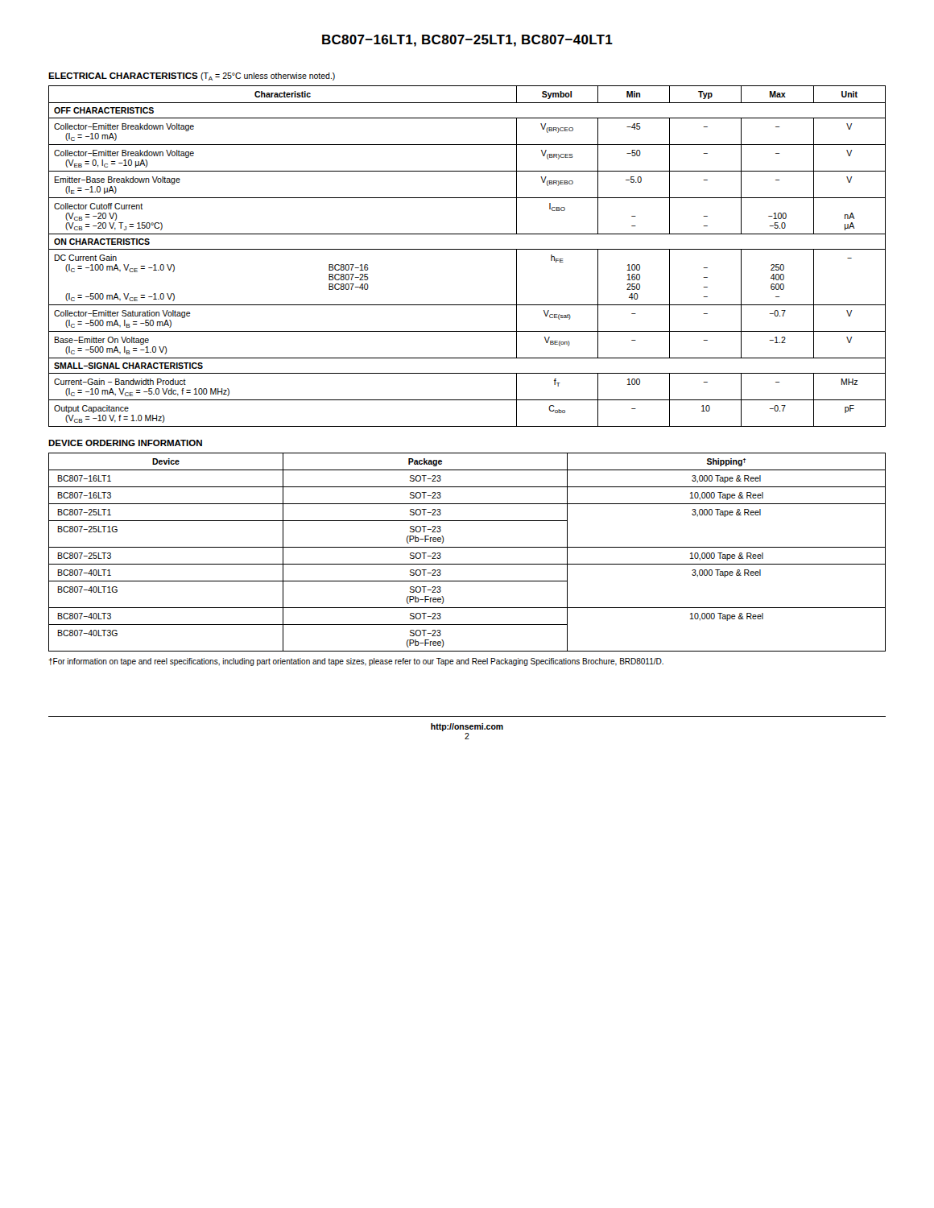BC807−16LT1, BC807−25LT1, BC807−40LT1
ELECTRICAL CHARACTERISTICS (TA = 25°C unless otherwise noted.)
| Characteristic | Symbol | Min | Typ | Max | Unit |
| --- | --- | --- | --- | --- | --- |
| OFF CHARACTERISTICS |
| Collector−Emitter Breakdown Voltage (I C = −10 mA) | V (BR)CEO | −45 | − | − | V |
| Collector−Emitter Breakdown Voltage (V EB = 0, I C = −10 μA) | V (BR)CES | −50 | − | − | V |
| Emitter−Base Breakdown Voltage (I E = −1.0 μA) | V (BR)EBO | −5.0 | − | − | V |
| Collector Cutoff Current (V CB = −20 V) (V CB = −20 V, T J = 150°C) | I CBO | − − | − − | −100 −5.0 | nA μA |
| ON CHARACTERISTICS |
| / DC Current Gain / / / (I C = −100 mA, V CE = −1.0 V) / BC807−16 / / / BC807−25 / / / BC807−40 / / (I C = −500 mA, V CE = −1.0 V) / / | h FE | 100 160 250 40 | − − − − | 250 400 600 − | − |
| Collector−Emitter Saturation Voltage (I C = −500 mA, I B = −50 mA) | V CE(sat) | − | − | −0.7 | V |
| Base−Emitter On Voltage (I C = −500 mA, I B = −1.0 V) | V BE(on) | − | − | −1.2 | V |
| SMALL−SIGNAL CHARACTERISTICS |
| Current−Gain − Bandwidth Product (I C = −10 mA, V CE = −5.0 Vdc, f = 100 MHz) | f T | 100 | − | − | MHz |
| Output Capacitance (V CB = −10 V, f = 1.0 MHz) | C obo | − | 10 | −0.7 | pF |
DEVICE ORDERING INFORMATION
| Device | Package | Shipping † |
| --- | --- | --- |
| BC807−16LT1 | SOT−23 | 3,000 Tape & Reel |
| BC807−16LT3 | SOT−23 | 10,000 Tape & Reel |
| BC807−25LT1 | SOT−23 | 3,000 Tape & Reel |
| BC807−25LT1G | SOT−23 (Pb−Free) |
| BC807−25LT3 | SOT−23 | 10,000 Tape & Reel |
| BC807−40LT1 | SOT−23 | 3,000 Tape & Reel |
| BC807−40LT1G | SOT−23 (Pb−Free) |
| BC807−40LT3 | SOT−23 | 10,000 Tape & Reel |
| BC807−40LT3G | SOT−23 (Pb−Free) |
†For information on tape and reel specifications, including part orientation and tape sizes, please refer to our Tape and Reel Packaging Specifications Brochure, BRD8011/D.
http://onsemi.com
2